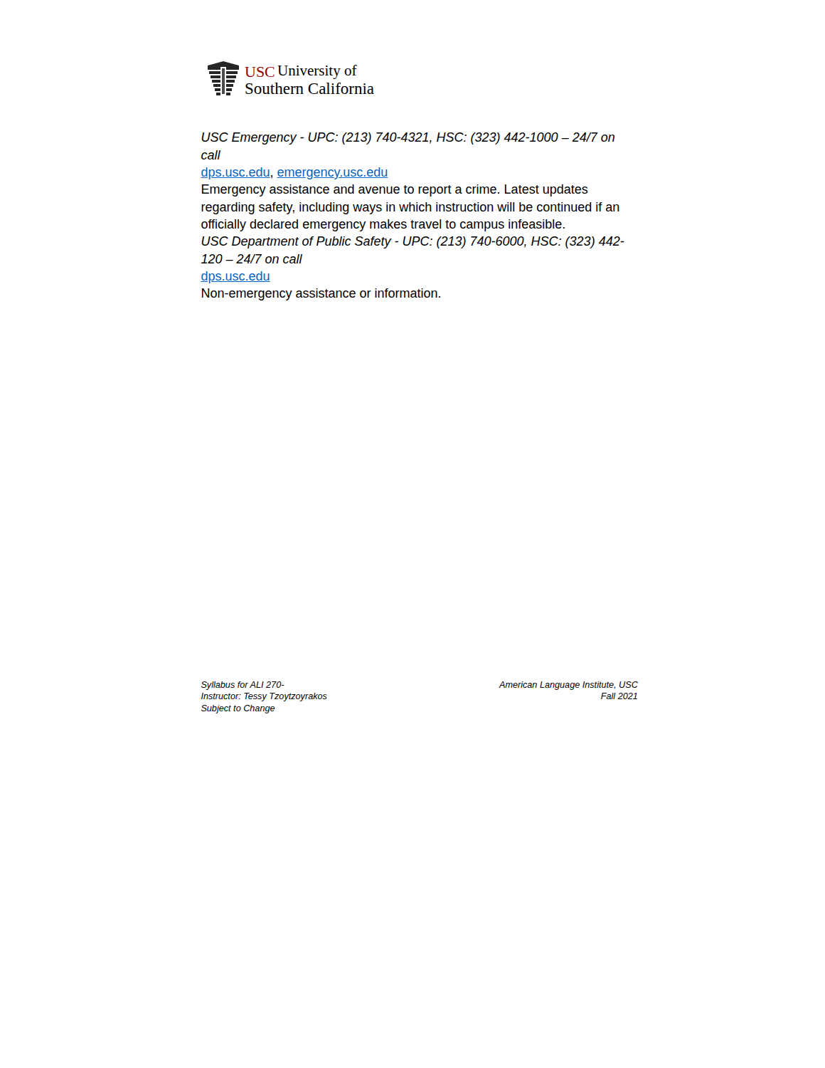USC University of Southern California
USC Emergency - UPC: (213) 740-4321, HSC: (323) 442-1000 – 24/7 on call
dps.usc.edu, emergency.usc.edu
Emergency assistance and avenue to report a crime. Latest updates regarding safety, including ways in which instruction will be continued if an officially declared emergency makes travel to campus infeasible.
USC Department of Public Safety - UPC: (213) 740-6000, HSC: (323) 442-120 – 24/7 on call
dps.usc.edu
Non-emergency assistance or information.
Syllabus for ALI 270-
Instructor: Tessy Tzoytzoyrakos
Subject to Change
American Language Institute, USC
Fall 2021